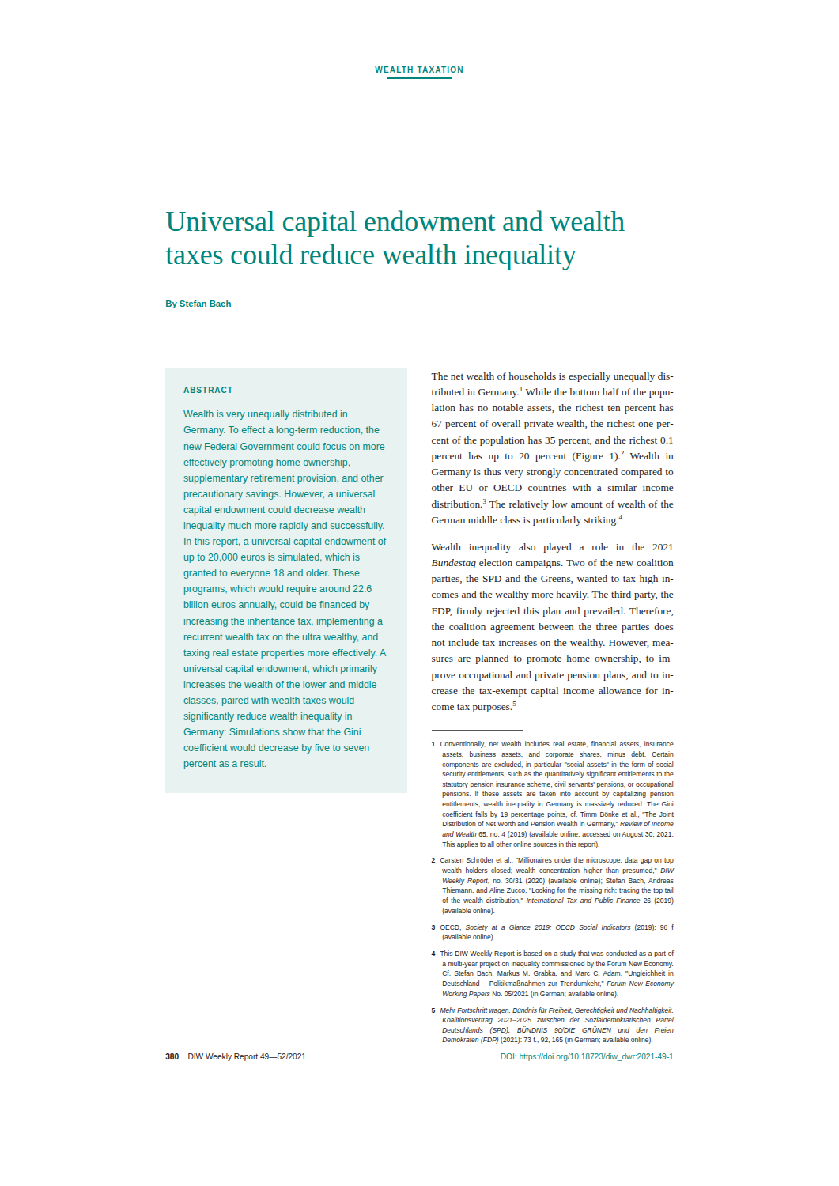Wealth Taxation
Universal capital endowment and wealth
taxes could reduce wealth inequality
By Stefan Bach
Abstract
Wealth is very unequally distributed in Germany. To effect a long-term reduction, the new Federal Government could focus on more effectively promoting home ownership, supplementary retirement provision, and other precautionary savings. However, a universal capital endowment could decrease wealth inequality much more rapidly and successfully. In this report, a universal capital endowment of up to 20,000 euros is simulated, which is granted to everyone 18 and older. These programs, which would require around 22.6 billion euros annually, could be financed by increasing the inheritance tax, implementing a recurrent wealth tax on the ultra wealthy, and taxing real estate properties more effectively. A universal capital endowment, which primarily increases the wealth of the lower and middle classes, paired with wealth taxes would significantly reduce wealth inequality in Germany: Simulations show that the Gini coefficient would decrease by five to seven percent as a result.
The net wealth of households is especially unequally distributed in Germany.1 While the bottom half of the population has no notable assets, the richest ten percent has 67 percent of overall private wealth, the richest one percent of the population has 35 percent, and the richest 0.1 percent has up to 20 percent (Figure 1).2 Wealth in Germany is thus very strongly concentrated compared to other EU or OECD countries with a similar income distribution.3 The relatively low amount of wealth of the German middle class is particularly striking.4
Wealth inequality also played a role in the 2021 Bundestag election campaigns. Two of the new coalition parties, the SPD and the Greens, wanted to tax high incomes and the wealthy more heavily. The third party, the FDP, firmly rejected this plan and prevailed. Therefore, the coalition agreement between the three parties does not include tax increases on the wealthy. However, measures are planned to promote home ownership, to improve occupational and private pension plans, and to increase the tax-exempt capital income allowance for income tax purposes.5
1 Conventionally, net wealth includes real estate, financial assets, insurance assets, business assets, and corporate shares, minus debt. Certain components are excluded, in particular "social assets" in the form of social security entitlements, such as the quantitatively significant entitlements to the statutory pension insurance scheme, civil servants' pensions, or occupational pensions. If these assets are taken into account by capitalizing pension entitlements, wealth inequality in Germany is massively reduced: The Gini coefficient falls by 19 percentage points, cf. Timm Bönke et al., "The Joint Distribution of Net Worth and Pension Wealth in Germany," Review of Income and Wealth 65, no. 4 (2019) (available online, accessed on August 30, 2021. This applies to all other online sources in this report).
2 Carsten Schröder et al., "Millionaires under the microscope: data gap on top wealth holders closed; wealth concentration higher than presumed," DIW Weekly Report, no. 30/31 (2020) (available online); Stefan Bach, Andreas Thiemann, and Aline Zucco, "Looking for the missing rich: tracing the top tail of the wealth distribution," International Tax and Public Finance 26 (2019) (available online).
3 OECD, Society at a Glance 2019: OECD Social Indicators (2019): 98 f (available online).
4 This DIW Weekly Report is based on a study that was conducted as a part of a multi-year project on inequality commissioned by the Forum New Economy. Cf. Stefan Bach, Markus M. Grabka, and Marc C. Adam, "Ungleichheit in Deutschland – Politikmaßnahmen zur Trendumkehr," Forum New Economy Working Papers No. 05/2021 (in German; available online).
5 Mehr Fortschritt wagen. Bündnis für Freiheit, Gerechtigkeit und Nachhaltigkeit. Koalitionsvertrag 2021–2025 zwischen der Sozialdemokratischen Partei Deutschlands (SPD), BÜNDNIS 90/DIE GRÜNEN und den Freien Demokraten (FDP) (2021): 73 f., 92, 165 (in German; available online).
380 DIW Weekly Report 49—52/2021
DOI: https://doi.org/10.18723/diw_dwr:2021-49-1